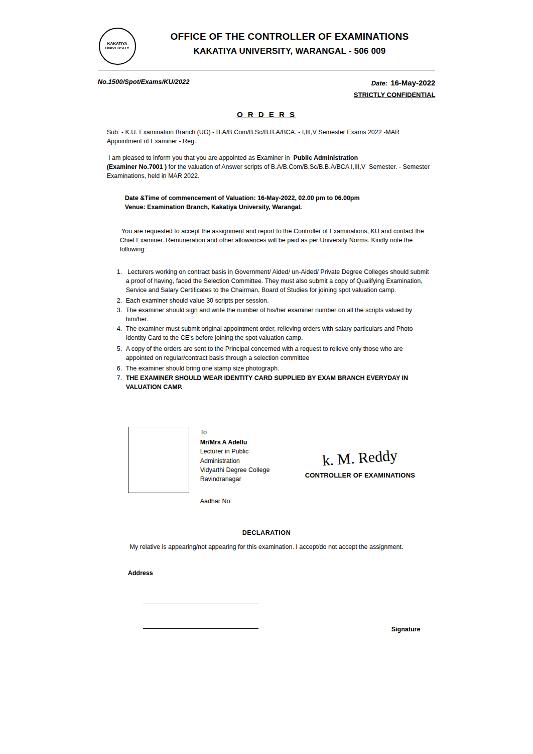KAKATIYA
UNIVERSITY
OFFICE OF THE CONTROLLER OF EXAMINATIONS
KAKATIYA UNIVERSITY, WARANGAL - 506 009
No.1500/Spot/Exams/KU/2022
Date: 16-May-2022
STRICTLY CONFIDENTIAL
O R D E R S
Sub: - K.U. Examination Branch (UG) - B.A/B.Com/B.Sc/B.B.A/BCA. - I,III,V Semester Exams 2022 -MAR Appointment of Examiner - Reg..
I am pleased to inform you that you are appointed as Examiner in Public Administration
(Examiner No.7001 ) for the valuation of Answer scripts of B.A/B.Com/B.Sc/B.B.A/BCA I,III,V Semester. - Semester Examinations, held in MAR 2022.
Date &Time of commencement of Valuation: 16-May-2022, 02.00 pm to 06.00pm
Venue: Examination Branch, Kakatiya University, Warangal.
You are requested to accept the assignment and report to the Controller of Examinations, KU and contact the Chief Examiner. Remuneration and other allowances will be paid as per University Norms. Kindly note the following:
Lecturers working on contract basis in Government/ Aided/ un-Aided/ Private Degree Colleges should submit a proof of having, faced the Selection Committee. They must also submit a copy of Qualifying Examination, Service and Salary Certificates to the Chairman, Board of Studies for joining spot valuation camp.
Each examiner should value 30 scripts per session.
The examiner should sign and write the number of his/her examiner number on all the scripts valued by him/her.
The examiner must submit original appointment order, relieving orders with salary particulars and Photo Identity Card to the CE’s before joining the spot valuation camp.
A copy of the orders are sent to the Principal concerned with a request to relieve only those who are appointed on regular/contract basis through a selection committee
The examiner should bring one stamp size photograph.
THE EXAMINER SHOULD WEAR IDENTITY CARD SUPPLIED BY EXAM BRANCH EVERYDAY IN VALUATION CAMP.
To
Mr/Mrs A Adellu
Lecturer in Public Administration
Vidyarthi Degree College Ravindranagar
Aadhar No:
k. M. Reddy
CONTROLLER OF EXAMINATIONS
DECLARATION
My relative is appearing/not appearing for this examination. I accept/do not accept the assignment.
Address
Signature